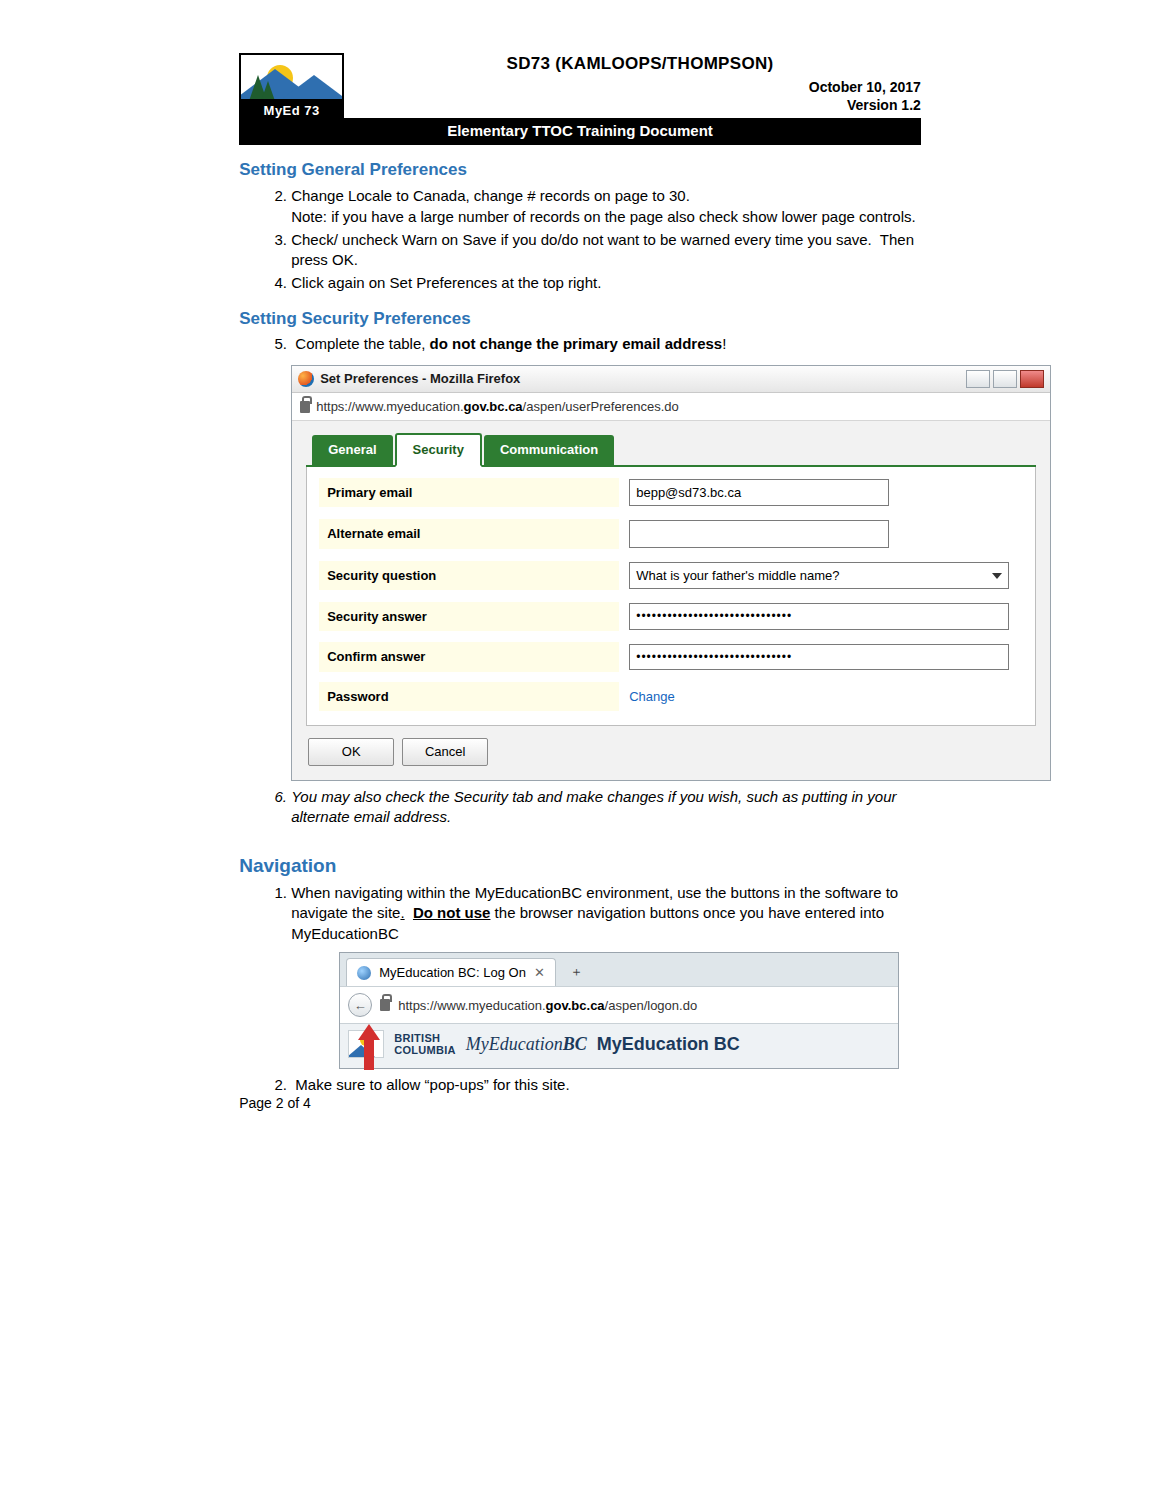MyEd 73
SD73 (KAMLOOPS/THOMPSON)
October 10, 2017
Version 1.2
Elementary TTOC Training Document
Setting General Preferences
Change Locale to Canada, change # records on page to 30. Note: if you have a large number of records on the page also check show lower page controls.
Check/ uncheck Warn on Save if you do/do not want to be warned every time you save. Then press OK.
Click again on Set Preferences at the top right.
Setting Security Preferences
Complete the table, do not change the primary email address!
Set Preferences - Mozilla Firefox
https://www.myeducation.gov.bc.ca/aspen/userPreferences.do
General
Security
Communication
Primary email
bepp@sd73.bc.ca
Alternate email
Security question
What is your father's middle name?
Security answer
••••••••••••••••••••••••••••••
Confirm answer
••••••••••••••••••••••••••••••
Password
Change
OK
Cancel
You may also check the Security tab and make changes if you wish, such as putting in your alternate email address.
Navigation
When navigating within the MyEducationBC environment, use the buttons in the software to navigate the site. Do not use the browser navigation buttons once you have entered into MyEducationBC
MyEducation BC: Log On ✕
＋
← https://www.myeducation.gov.bc.ca/aspen/logon.do
BRITISH
COLUMBIA
MyEducationBC
MyEducation BC
Make sure to allow “pop-ups” for this site.
Page 2 of 4